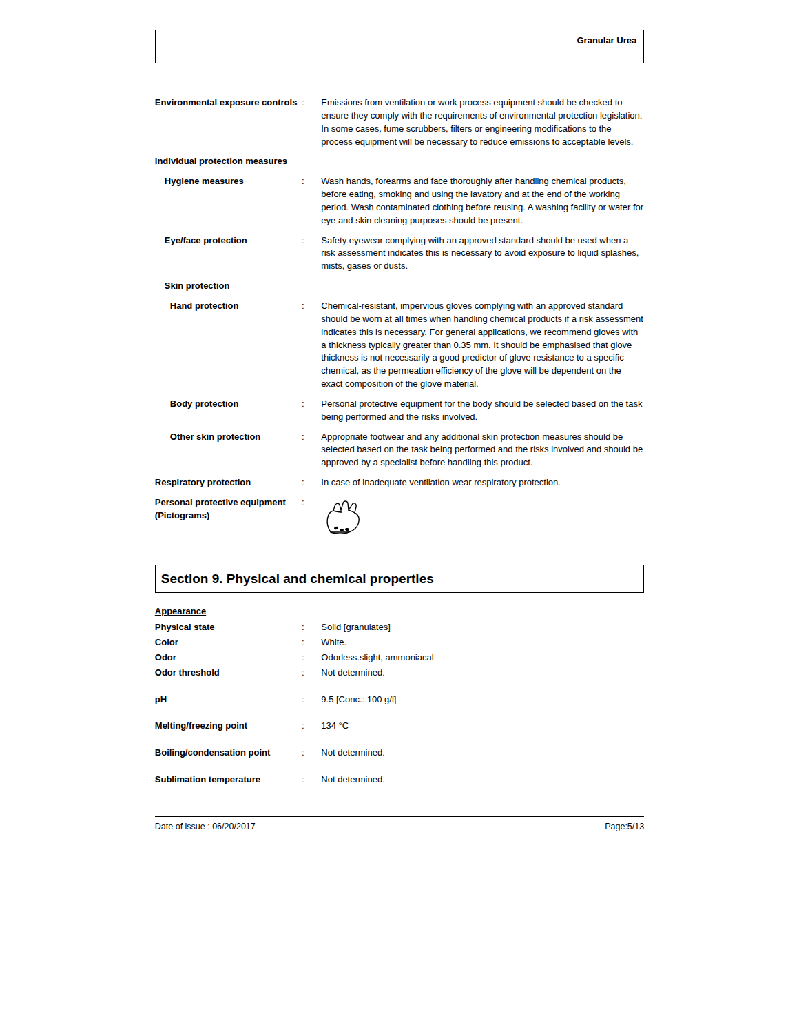Granular Urea
| Environmental exposure controls | : | Emissions from ventilation or work process equipment should be checked to ensure they comply with the requirements of environmental protection legislation. In some cases, fume scrubbers, filters or engineering modifications to the process equipment will be necessary to reduce emissions to acceptable levels. |
| Individual protection measures |
| Hygiene measures | : | Wash hands, forearms and face thoroughly after handling chemical products, before eating, smoking and using the lavatory and at the end of the working period. Wash contaminated clothing before reusing. A washing facility or water for eye and skin cleaning purposes should be present. |
| Eye/face protection | : | Safety eyewear complying with an approved standard should be used when a risk assessment indicates this is necessary to avoid exposure to liquid splashes, mists, gases or dusts. |
| Skin protection |
| Hand protection | : | Chemical-resistant, impervious gloves complying with an approved standard should be worn at all times when handling chemical products if a risk assessment indicates this is necessary. For general applications, we recommend gloves with a thickness typically greater than 0.35 mm. It should be emphasised that glove thickness is not necessarily a good predictor of glove resistance to a specific chemical, as the permeation efficiency of the glove will be dependent on the exact composition of the glove material. |
| Body protection | : | Personal protective equipment for the body should be selected based on the task being performed and the risks involved. |
| Other skin protection | : | Appropriate footwear and any additional skin protection measures should be selected based on the task being performed and the risks involved and should be approved by a specialist before handling this product. |
| Respiratory protection | : | In case of inadequate ventilation wear respiratory protection. |
| Personal protective equipment (Pictograms) | : | |
Section 9. Physical and chemical properties
Appearance
| Physical state | : | Solid [granulates] |
| Color | : | White. |
| Odor | : | Odorless.slight, ammoniacal |
| Odor threshold | : | Not determined. |
| pH | : | 9.5 [Conc.: 100 g/l] |
| Melting/freezing point | : | 134 °C |
| Boiling/condensation point | : | Not determined. |
| Sublimation temperature | : | Not determined. |
Date of issue : 06/20/2017
Page:5/13